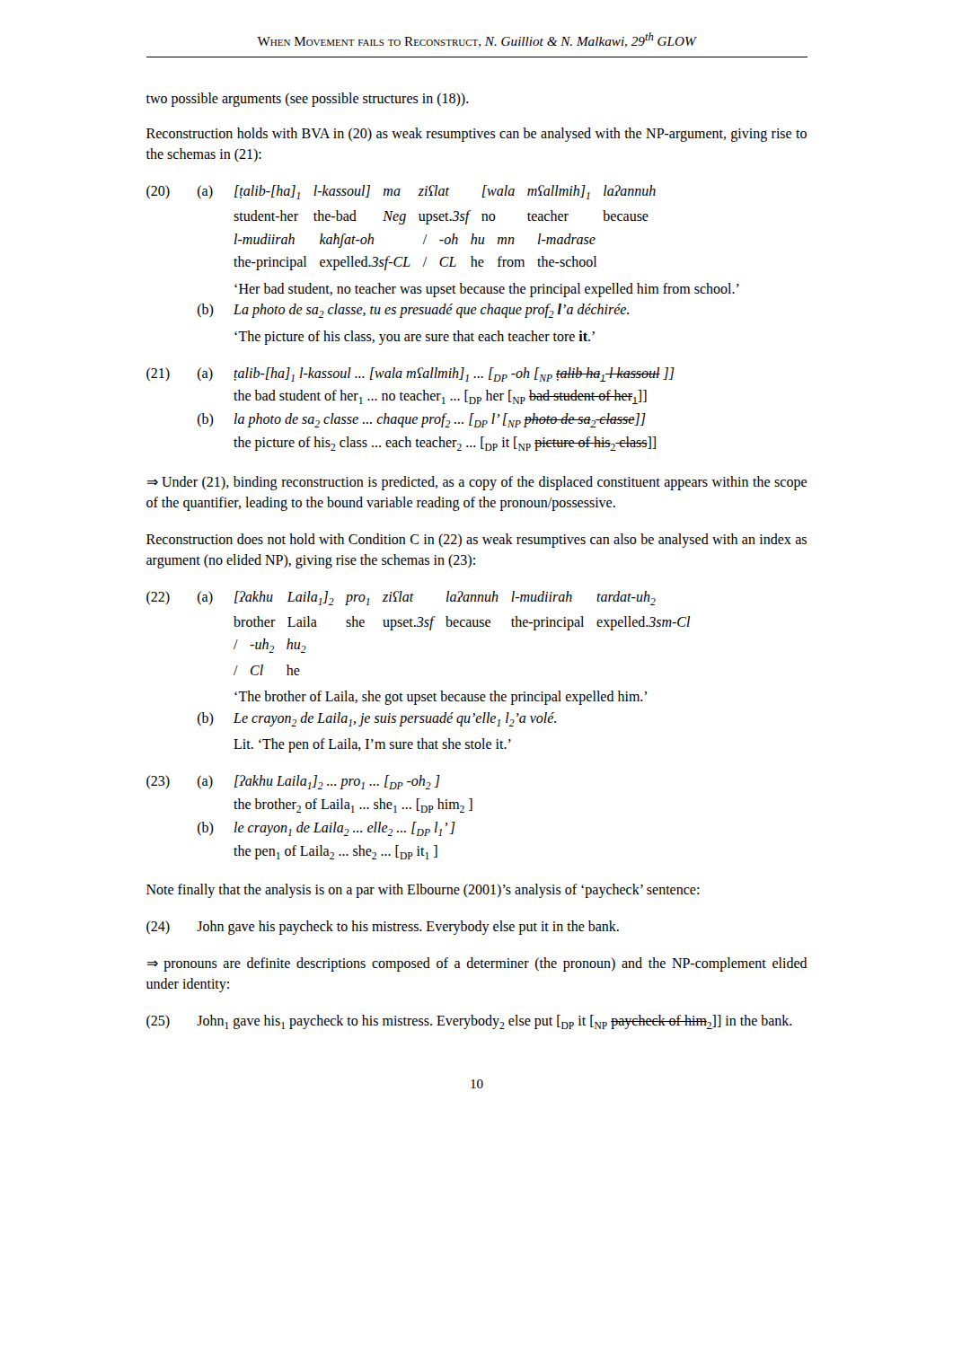When Movement fails to Reconstruct, N. Guilliot & N. Malkawi, 29th GLOW
two possible arguments (see possible structures in (18)).
Reconstruction holds with BVA in (20) as weak resumptives can be analysed with the NP-argument, giving rise to the schemas in (21):
| (20) | (a) | [ṭalib-[ha] 1 l-kassoul] ma ziʕlat [wala mʕallmih] 1 laʔannuh student-her the-bad Neg upset. 3sf no teacher because l-mudiirah kaħʃat-oh / -oh hu mn l-madrase the-principal expelled. 3sf-CL / CL he from the-school ‘Her bad student, no teacher was upset because the principal expelled him from school.’ |
| | (b) | La photo de sa 2 classe, tu es presuadé que chaque prof 2 l ’a déchirée. ‘The picture of his class, you are sure that each teacher tore it .’ |
| (21) | (a) | ṭalib-[ha] 1 l-kassoul ... [wala mʕallmih] 1 ... [ DP -oh [ NP ṭalib ha 1 l kassoul ]] the bad student of her 1 ... no teacher 1 ... [ DP her [ NP bad student of her 1 ]] |
| | (b) | la photo de sa 2 classe ... chaque prof 2 ... [ DP l’ [ NP photo de sa 2 classe ]] the picture of his 2 class ... each teacher 2 ... [ DP it [ NP picture of his 2 class ]] |
⇒ Under (21), binding reconstruction is predicted, as a copy of the displaced constituent appears within the scope of the quantifier, leading to the bound variable reading of the pronoun/possessive.
Reconstruction does not hold with Condition C in (22) as weak resumptives can also be analysed with an index as argument (no elided NP), giving rise the schemas in (23):
| (22) | (a) | [ʔakhu Laila 1 ] 2 pro 1 ziʕlat laʔannuh l-mudiirah tardat-uh 2 brother Laila she upset. 3sf because the-principal expelled. 3sm-Cl / -uh 2 hu 2 / Cl he ‘The brother of Laila, she got upset because the principal expelled him.’ |
| | (b) | Le crayon 2 de Laila 1 , je suis persuadé qu’elle 1 l 2 ’a volé. Lit. ‘The pen of Laila, I’m sure that she stole it.’ |
| (23) | (a) | [ʔakhu Laila 1 ] 2 ... pro 1 ... [ DP -oh 2 ] the brother 2 of Laila 1 ... she 1 ... [ DP him 2 ] |
| | (b) | le crayon 1 de Laila 2 ... elle 2 ... [ DP l 1 ’ ] the pen 1 of Laila 2 ... she 2 ... [ DP it 1 ] |
Note finally that the analysis is on a par with Elbourne (2001)’s analysis of ‘paycheck’ sentence:
| (24) | John gave his paycheck to his mistress. Everybody else put it in the bank. |
⇒ pronouns are definite descriptions composed of a determiner (the pronoun) and the NP-complement elided under identity:
| (25) | John 1 gave his 1 paycheck to his mistress. Everybody 2 else put [ DP it [ NP paycheck of him 2 ]] in the bank. |
10